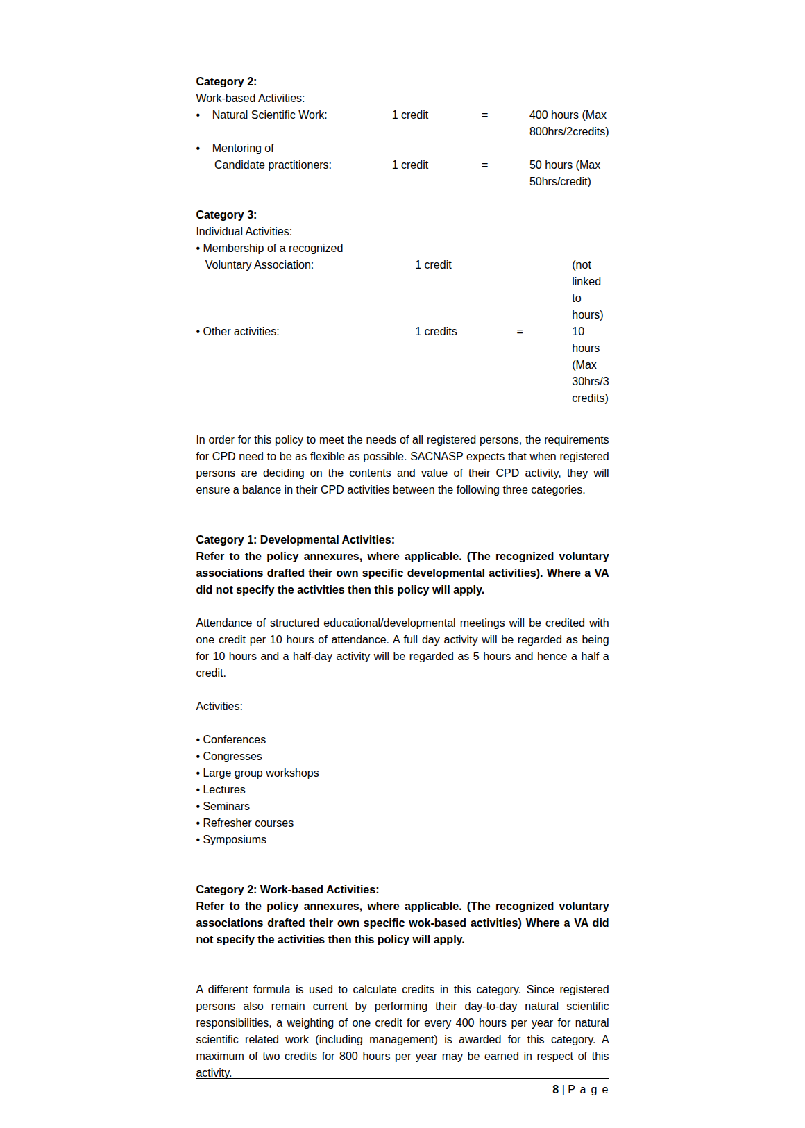Category 2:
Work-based Activities:
| • Natural Scientific Work: | 1 credit | = | 400 hours (Max 800hrs/2credits) |
| • Mentoring of | | | |
| Candidate practitioners: | 1 credit | = | 50 hours (Max 50hrs/credit) |
Category 3:
Individual Activities:
| • Membership of a recognized | | | |
| Voluntary Association: | 1 credit | | (not linked to hours) |
| • Other activities: | 1 credits | = | 10 hours (Max 30hrs/3 credits) |
In order for this policy to meet the needs of all registered persons, the requirements for CPD need to be as flexible as possible. SACNASP expects that when registered persons are deciding on the contents and value of their CPD activity, they will ensure a balance in their CPD activities between the following three categories.
Category 1: Developmental Activities:
Refer to the policy annexures, where applicable. (The recognized voluntary associations drafted their own specific developmental activities). Where a VA did not specify the activities then this policy will apply.
Attendance of structured educational/developmental meetings will be credited with one credit per 10 hours of attendance. A full day activity will be regarded as being for 10 hours and a half-day activity will be regarded as 5 hours and hence a half a credit.
Activities:
• Conferences
• Congresses
• Large group workshops
• Lectures
• Seminars
• Refresher courses
• Symposiums
Category 2: Work-based Activities:
Refer to the policy annexures, where applicable. (The recognized voluntary associations drafted their own specific wok-based activities) Where a VA did not specify the activities then this policy will apply.
A different formula is used to calculate credits in this category. Since registered persons also remain current by performing their day-to-day natural scientific responsibilities, a weighting of one credit for every 400 hours per year for natural scientific related work (including management) is awarded for this category. A maximum of two credits for 800 hours per year may be earned in respect of this activity.
8 | P a g e